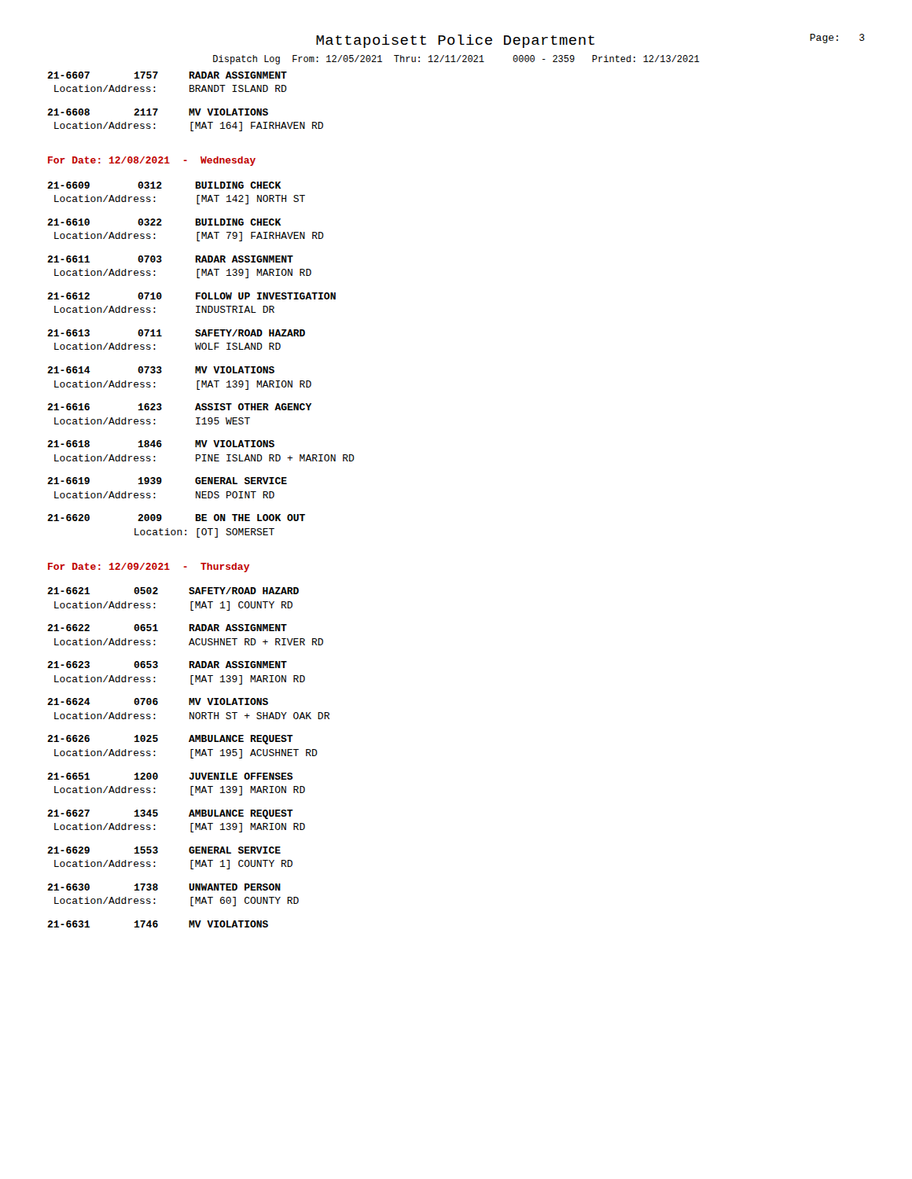Mattapoisett Police Department Page: 3
Dispatch Log From: 12/05/2021 Thru: 12/11/2021 0000 - 2359 Printed: 12/13/2021
| 21-6607 | 1757 | RADAR ASSIGNMENT |
| Location/Address: | BRANDT ISLAND RD |
| 21-6608 | 2117 | MV VIOLATIONS |
| Location/Address: | [MAT 164] FAIRHAVEN RD |
For Date: 12/08/2021 - Wednesday
| 21-6609 | 0312 | BUILDING CHECK |
| Location/Address: | [MAT 142] NORTH ST |
| 21-6610 | 0322 | BUILDING CHECK |
| Location/Address: | [MAT 79] FAIRHAVEN RD |
| 21-6611 | 0703 | RADAR ASSIGNMENT |
| Location/Address: | [MAT 139] MARION RD |
| 21-6612 | 0710 | FOLLOW UP INVESTIGATION |
| Location/Address: | INDUSTRIAL DR |
| 21-6613 | 0711 | SAFETY/ROAD HAZARD |
| Location/Address: | WOLF ISLAND RD |
| 21-6614 | 0733 | MV VIOLATIONS |
| Location/Address: | [MAT 139] MARION RD |
| 21-6616 | 1623 | ASSIST OTHER AGENCY |
| Location/Address: | I195 WEST |
| 21-6618 | 1846 | MV VIOLATIONS |
| Location/Address: | PINE ISLAND RD + MARION RD |
| 21-6619 | 1939 | GENERAL SERVICE |
| Location/Address: | NEDS POINT RD |
| 21-6620 | 2009 | BE ON THE LOOK OUT |
| Location: | [OT] SOMERSET |
For Date: 12/09/2021 - Thursday
| 21-6621 | 0502 | SAFETY/ROAD HAZARD |
| Location/Address: | [MAT 1] COUNTY RD |
| 21-6622 | 0651 | RADAR ASSIGNMENT |
| Location/Address: | ACUSHNET RD + RIVER RD |
| 21-6623 | 0653 | RADAR ASSIGNMENT |
| Location/Address: | [MAT 139] MARION RD |
| 21-6624 | 0706 | MV VIOLATIONS |
| Location/Address: | NORTH ST + SHADY OAK DR |
| 21-6626 | 1025 | AMBULANCE REQUEST |
| Location/Address: | [MAT 195] ACUSHNET RD |
| 21-6651 | 1200 | JUVENILE OFFENSES |
| Location/Address: | [MAT 139] MARION RD |
| 21-6627 | 1345 | AMBULANCE REQUEST |
| Location/Address: | [MAT 139] MARION RD |
| 21-6629 | 1553 | GENERAL SERVICE |
| Location/Address: | [MAT 1] COUNTY RD |
| 21-6630 | 1738 | UNWANTED PERSON |
| Location/Address: | [MAT 60] COUNTY RD |
| 21-6631 | 1746 | MV VIOLATIONS |